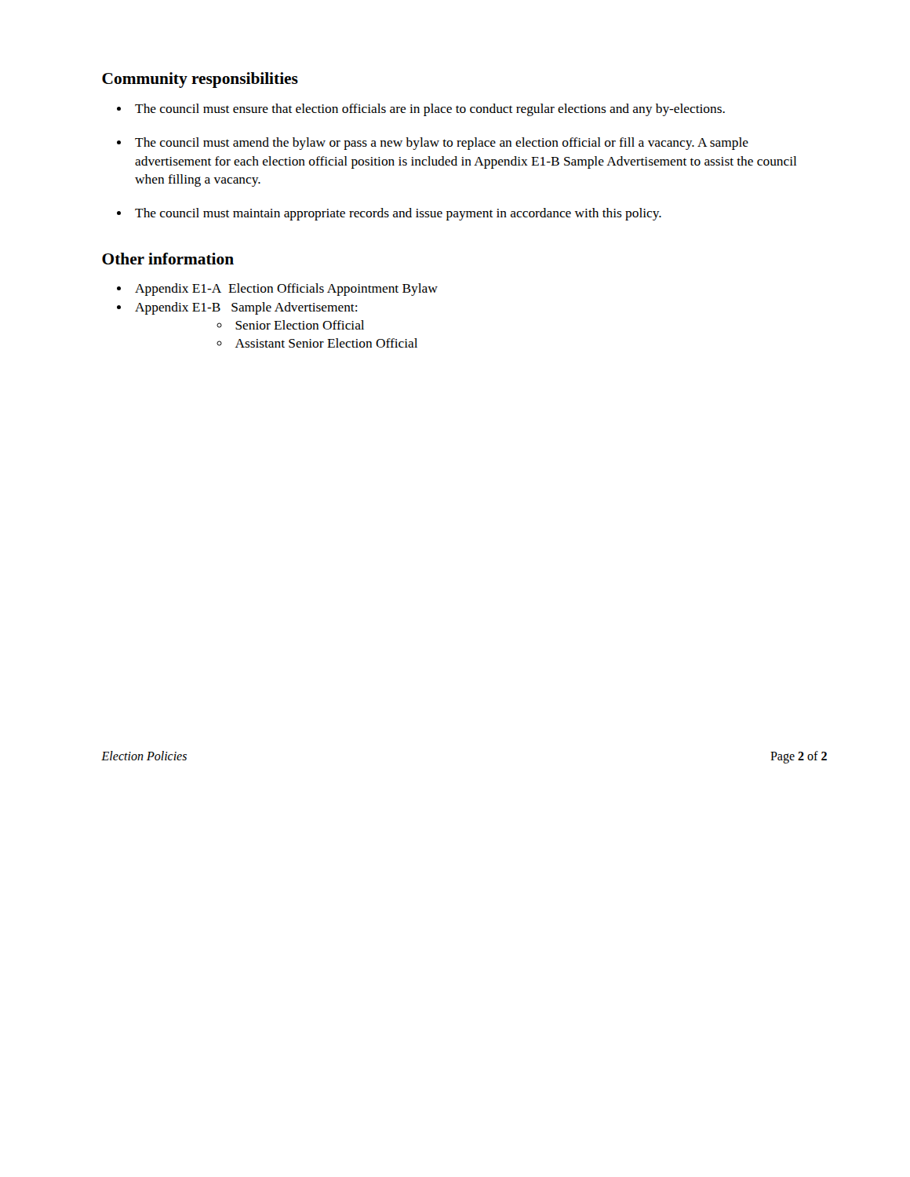Community responsibilities
The council must ensure that election officials are in place to conduct regular elections and any by-elections.
The council must amend the bylaw or pass a new bylaw to replace an election official or fill a vacancy. A sample advertisement for each election official position is included in Appendix E1-B Sample Advertisement to assist the council when filling a vacancy.
The council must maintain appropriate records and issue payment in accordance with this policy.
Other information
Appendix E1-A Election Officials Appointment Bylaw
Appendix E1-B Sample Advertisement:
Senior Election Official
Assistant Senior Election Official
Election Policies Page 2 of 2